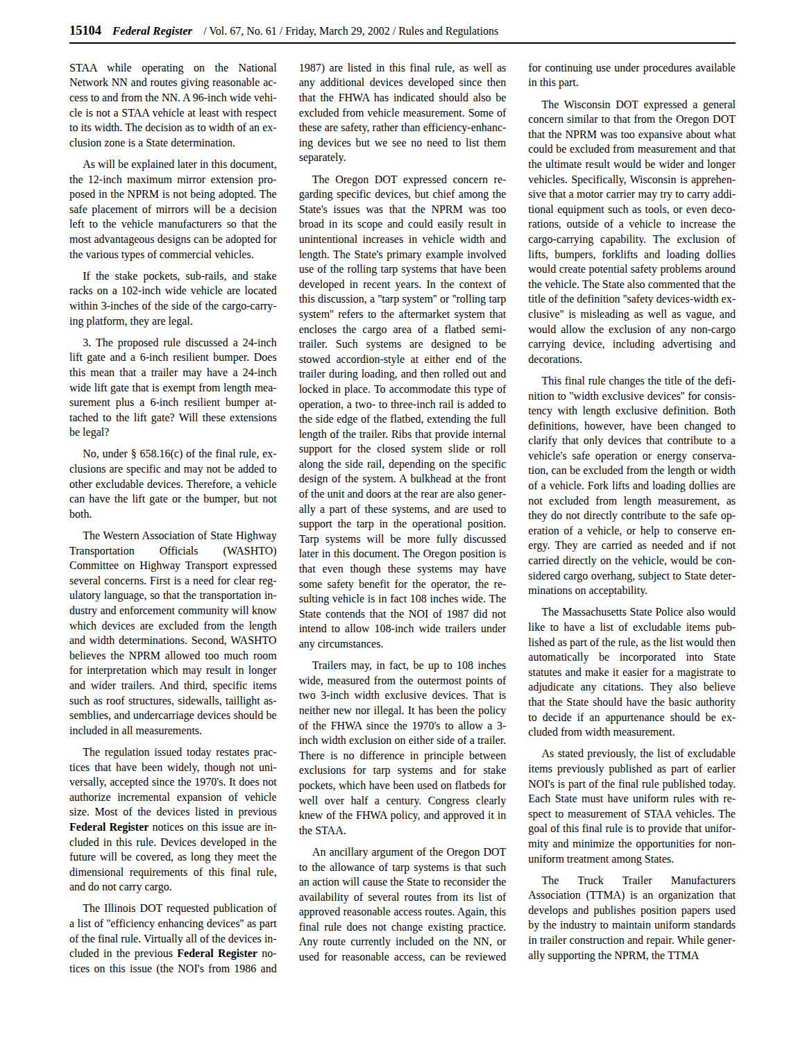15104 Federal Register / Vol. 67, No. 61 / Friday, March 29, 2002 / Rules and Regulations
STAA while operating on the National Network NN and routes giving reasonable access to and from the NN. A 96-inch wide vehicle is not a STAA vehicle at least with respect to its width. The decision as to width of an exclusion zone is a State determination.
As will be explained later in this document, the 12-inch maximum mirror extension proposed in the NPRM is not being adopted. The safe placement of mirrors will be a decision left to the vehicle manufacturers so that the most advantageous designs can be adopted for the various types of commercial vehicles.
If the stake pockets, sub-rails, and stake racks on a 102-inch wide vehicle are located within 3-inches of the side of the cargo-carrying platform, they are legal.
3. The proposed rule discussed a 24-inch lift gate and a 6-inch resilient bumper. Does this mean that a trailer may have a 24-inch wide lift gate that is exempt from length measurement plus a 6-inch resilient bumper attached to the lift gate? Will these extensions be legal?
No, under § 658.16(c) of the final rule, exclusions are specific and may not be added to other excludable devices. Therefore, a vehicle can have the lift gate or the bumper, but not both.
The Western Association of State Highway Transportation Officials (WASHTO) Committee on Highway Transport expressed several concerns. First is a need for clear regulatory language, so that the transportation industry and enforcement community will know which devices are excluded from the length and width determinations. Second, WASHTO believes the NPRM allowed too much room for interpretation which may result in longer and wider trailers. And third, specific items such as roof structures, sidewalls, taillight assemblies, and undercarriage devices should be included in all measurements.
The regulation issued today restates practices that have been widely, though not universally, accepted since the 1970's. It does not authorize incremental expansion of vehicle size. Most of the devices listed in previous Federal Register notices on this issue are included in this rule. Devices developed in the future will be covered, as long they meet the dimensional requirements of this final rule, and do not carry cargo.
The Illinois DOT requested publication of a list of ''efficiency enhancing devices'' as part of the final rule. Virtually all of the devices included in the previous Federal Register notices on this issue (the NOI's from 1986 and 1987) are listed in this final rule, as well as any additional devices developed since then that the FHWA has indicated should also be excluded from vehicle measurement. Some of these are safety, rather than efficiency-enhancing devices but we see no need to list them separately.
The Oregon DOT expressed concern regarding specific devices, but chief among the State's issues was that the NPRM was too broad in its scope and could easily result in unintentional increases in vehicle width and length. The State's primary example involved use of the rolling tarp systems that have been developed in recent years. In the context of this discussion, a ''tarp system'' or ''rolling tarp system'' refers to the aftermarket system that encloses the cargo area of a flatbed semitrailer. Such systems are designed to be stowed accordion-style at either end of the trailer during loading, and then rolled out and locked in place. To accommodate this type of operation, a two- to three-inch rail is added to the side edge of the flatbed, extending the full length of the trailer. Ribs that provide internal support for the closed system slide or roll along the side rail, depending on the specific design of the system. A bulkhead at the front of the unit and doors at the rear are also generally a part of these systems, and are used to support the tarp in the operational position. Tarp systems will be more fully discussed later in this document. The Oregon position is that even though these systems may have some safety benefit for the operator, the resulting vehicle is in fact 108 inches wide. The State contends that the NOI of 1987 did not intend to allow 108-inch wide trailers under any circumstances.
Trailers may, in fact, be up to 108 inches wide, measured from the outermost points of two 3-inch width exclusive devices. That is neither new nor illegal. It has been the policy of the FHWA since the 1970's to allow a 3-inch width exclusion on either side of a trailer. There is no difference in principle between exclusions for tarp systems and for stake pockets, which have been used on flatbeds for well over half a century. Congress clearly knew of the FHWA policy, and approved it in the STAA.
An ancillary argument of the Oregon DOT to the allowance of tarp systems is that such an action will cause the State to reconsider the availability of several routes from its list of approved reasonable access routes. Again, this final rule does not change existing practice. Any route currently included on the NN, or used for reasonable access, can be reviewed for continuing use under procedures available in this part.
The Wisconsin DOT expressed a general concern similar to that from the Oregon DOT that the NPRM was too expansive about what could be excluded from measurement and that the ultimate result would be wider and longer vehicles. Specifically, Wisconsin is apprehensive that a motor carrier may try to carry additional equipment such as tools, or even decorations, outside of a vehicle to increase the cargo-carrying capability. The exclusion of lifts, bumpers, forklifts and loading dollies would create potential safety problems around the vehicle. The State also commented that the title of the definition ''safety devices-width exclusive'' is misleading as well as vague, and would allow the exclusion of any non-cargo carrying device, including advertising and decorations.
This final rule changes the title of the definition to ''width exclusive devices'' for consistency with length exclusive definition. Both definitions, however, have been changed to clarify that only devices that contribute to a vehicle's safe operation or energy conservation, can be excluded from the length or width of a vehicle. Fork lifts and loading dollies are not excluded from length measurement, as they do not directly contribute to the safe operation of a vehicle, or help to conserve energy. They are carried as needed and if not carried directly on the vehicle, would be considered cargo overhang, subject to State determinations on acceptability.
The Massachusetts State Police also would like to have a list of excludable items published as part of the rule, as the list would then automatically be incorporated into State statutes and make it easier for a magistrate to adjudicate any citations. They also believe that the State should have the basic authority to decide if an appurtenance should be excluded from width measurement.
As stated previously, the list of excludable items previously published as part of earlier NOI's is part of the final rule published today. Each State must have uniform rules with respect to measurement of STAA vehicles. The goal of this final rule is to provide that uniformity and minimize the opportunities for non-uniform treatment among States.
The Truck Trailer Manufacturers Association (TTMA) is an organization that develops and publishes position papers used by the industry to maintain uniform standards in trailer construction and repair. While generally supporting the NPRM, the TTMA